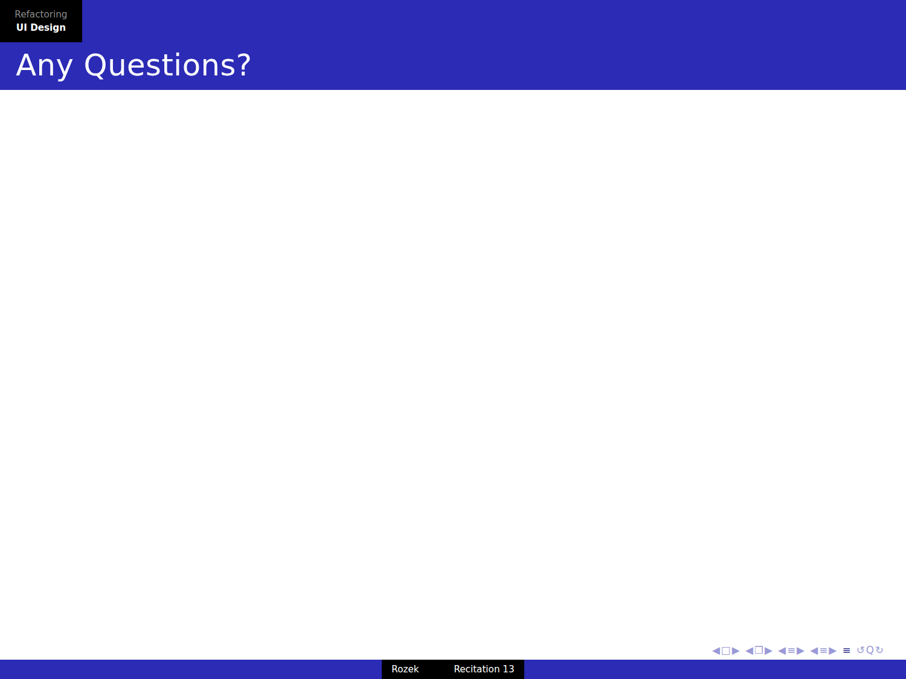Refactoring UI Design
Any Questions?
◀□▶ ◀❐▶ ◀≡▶ ◀≡▶ ≡ ↺Q↻
Rozek
Recitation 13